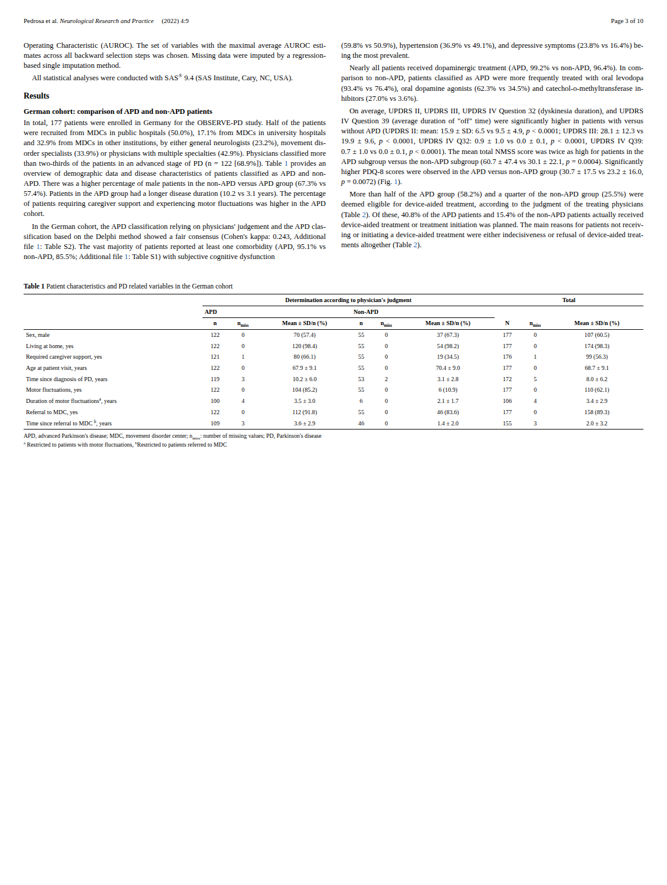Pedrosa et al. Neurological Research and Practice (2022) 4:9
Page 3 of 10
Operating Characteristic (AUROC). The set of variables with the maximal average AUROC estimates across all backward selection steps was chosen. Missing data were imputed by a regression-based single imputation method.
All statistical analyses were conducted with SAS® 9.4 (SAS Institute, Cary, NC, USA).
Results
German cohort: comparison of APD and non-APD patients
In total, 177 patients were enrolled in Germany for the OBSERVE-PD study. Half of the patients were recruited from MDCs in public hospitals (50.0%), 17.1% from MDCs in university hospitals and 32.9% from MDCs in other institutions, by either general neurologists (23.2%), movement disorder specialists (33.9%) or physicians with multiple specialties (42.9%). Physicians classified more than two-thirds of the patients in an advanced stage of PD (n = 122 [68.9%]). Table 1 provides an overview of demographic data and disease characteristics of patients classified as APD and non-APD. There was a higher percentage of male patients in the non-APD versus APD group (67.3% vs 57.4%). Patients in the APD group had a longer disease duration (10.2 vs 3.1 years). The percentage of patients requiring caregiver support and experiencing motor fluctuations was higher in the APD cohort.
In the German cohort, the APD classification relying on physicians' judgement and the APD classification based on the Delphi method showed a fair consensus (Cohen's kappa: 0.243, Additional file 1: Table S2). The vast majority of patients reported at least one comorbidity (APD, 95.1% vs non-APD, 85.5%; Additional file 1: Table S1) with subjective cognitive dysfunction
(59.8% vs 50.9%), hypertension (36.9% vs 49.1%), and depressive symptoms (23.8% vs 16.4%) being the most prevalent.
Nearly all patients received dopaminergic treatment (APD, 99.2% vs non-APD, 96.4%). In comparison to non-APD, patients classified as APD were more frequently treated with oral levodopa (93.4% vs 76.4%), oral dopamine agonists (62.3% vs 34.5%) and catechol-o-methyltransferase inhibitors (27.0% vs 3.6%).
On average, UPDRS II, UPDRS III, UPDRS IV Question 32 (dyskinesia duration), and UPDRS IV Question 39 (average duration of "off" time) were significantly higher in patients with versus without APD (UPDRS II: mean: 15.9 ± SD: 6.5 vs 9.5 ± 4.9, p < 0.0001; UPDRS III: 28.1 ± 12.3 vs 19.9 ± 9.6, p < 0.0001, UPDRS IV Q32: 0.9 ± 1.0 vs 0.0 ± 0.1, p < 0.0001, UPDRS IV Q39: 0.7 ± 1.0 vs 0.0 ± 0.1, p < 0.0001). The mean total NMSS score was twice as high for patients in the APD subgroup versus the non-APD subgroup (60.7 ± 47.4 vs 30.1 ± 22.1, p = 0.0004). Significantly higher PDQ-8 scores were observed in the APD versus non-APD group (30.7 ± 17.5 vs 23.2 ± 16.0, p = 0.0072) (Fig. 1).
More than half of the APD group (58.2%) and a quarter of the non-APD group (25.5%) were deemed eligible for device-aided treatment, according to the judgment of the treating physicians (Table 2). Of these, 40.8% of the APD patients and 15.4% of the non-APD patients actually received device-aided treatment or treatment initiation was planned. The main reasons for patients not receiving or initiating a device-aided treatment were either indecisiveness or refusal of device-aided treatments altogether (Table 2).
Table 1 Patient characteristics and PD related variables in the German cohort
| | Determination according to physician's judgment | Total |
| --- | --- | --- |
| APD | Non-APD | |
| n | n miss | Mean ± SD/n (%) | n | n miss | Mean ± SD/n (%) | N | n miss | Mean ± SD/n (%) |
| Sex, male | 122 | 0 | 70 (57.4) | 55 | 0 | 37 (67.3) | 177 | 0 | 107 (60.5) |
| Living at home, yes | 122 | 0 | 120 (98.4) | 55 | 0 | 54 (98.2) | 177 | 0 | 174 (98.3) |
| Required caregiver support, yes | 121 | 1 | 80 (66.1) | 55 | 0 | 19 (34.5) | 176 | 1 | 99 (56.3) |
| Age at patient visit, years | 122 | 0 | 67.9 ± 9.1 | 55 | 0 | 70.4 ± 9.0 | 177 | 0 | 68.7 ± 9.1 |
| Time since diagnosis of PD, years | 119 | 3 | 10.2 ± 6.0 | 53 | 2 | 3.1 ± 2.8 | 172 | 5 | 8.0 ± 6.2 |
| Motor fluctuations, yes | 122 | 0 | 104 (85.2) | 55 | 0 | 6 (10.9) | 177 | 0 | 110 (62.1) |
| Duration of motor fluctuations a , years | 100 | 4 | 3.5 ± 3.0 | 6 | 0 | 2.1 ± 1.7 | 106 | 4 | 3.4 ± 2.9 |
| Referral to MDC, yes | 122 | 0 | 112 (91.8) | 55 | 0 | 46 (83.6) | 177 | 0 | 158 (89.3) |
| Time since referral to MDC b , years | 109 | 3 | 3.6 ± 2.9 | 46 | 0 | 1.4 ± 2.0 | 155 | 3 | 2.0 ± 3.2 |
APD, advanced Parkinson's disease; MDC, movement disorder center; nmiss: number of missing values; PD, Parkinson's disease
a Restricted to patients with motor fluctuations, bRestricted to patients referred to MDC